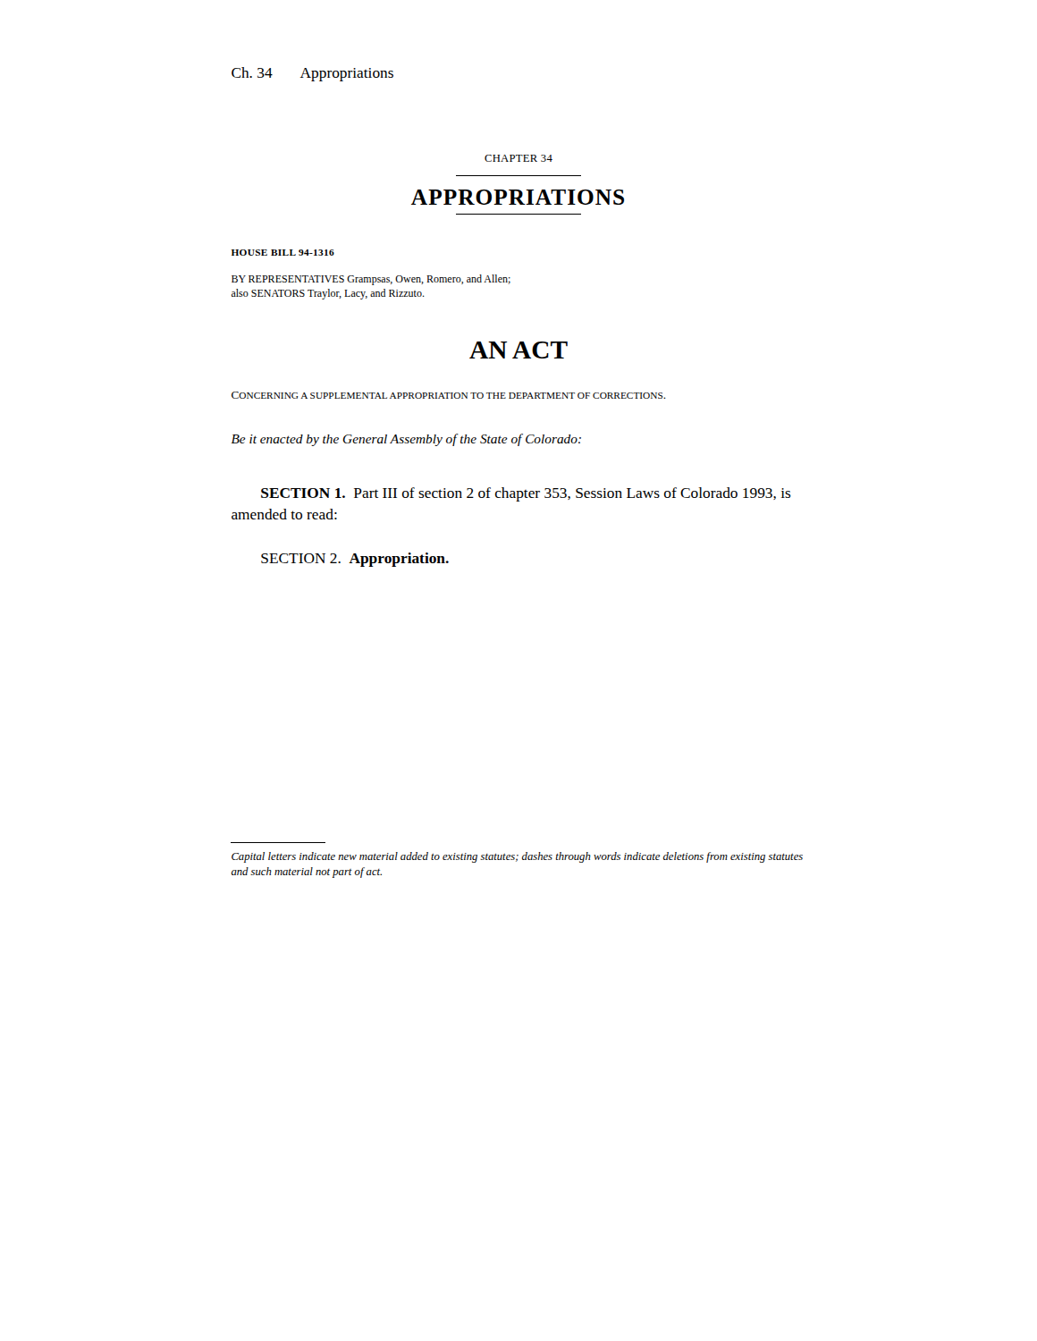Ch. 34
Appropriations
CHAPTER 34
APPROPRIATIONS
HOUSE BILL 94-1316
BY REPRESENTATIVES Grampsas, Owen, Romero, and Allen;
also SENATORS Traylor, Lacy, and Rizzuto.
AN ACT
CONCERNING A SUPPLEMENTAL APPROPRIATION TO THE DEPARTMENT OF CORRECTIONS.
Be it enacted by the General Assembly of the State of Colorado:
SECTION 1. Part III of section 2 of chapter 353, Session Laws of Colorado 1993, is amended to read:
SECTION 2. Appropriation.
Capital letters indicate new material added to existing statutes; dashes through words indicate deletions from existing statutes and such material not part of act.